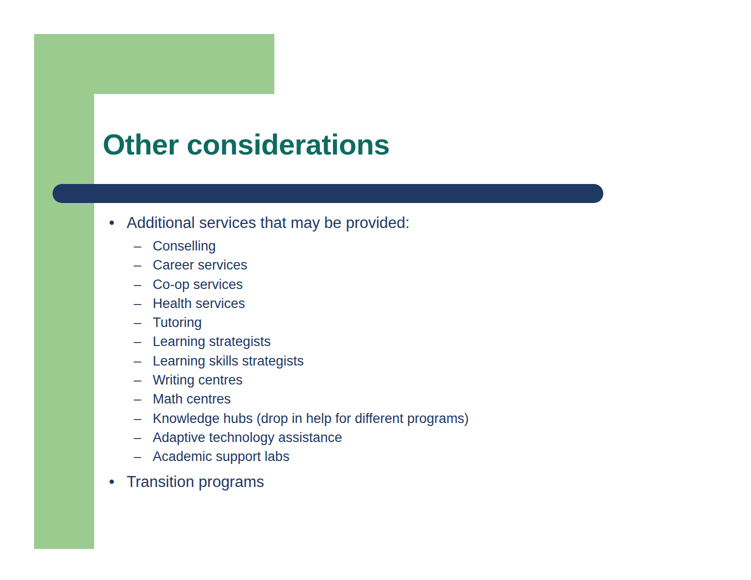Other considerations
Additional services that may be provided:
Conselling
Career services
Co-op services
Health services
Tutoring
Learning strategists
Learning skills strategists
Writing centres
Math centres
Knowledge hubs (drop in help for different programs)
Adaptive technology assistance
Academic support labs
Transition programs